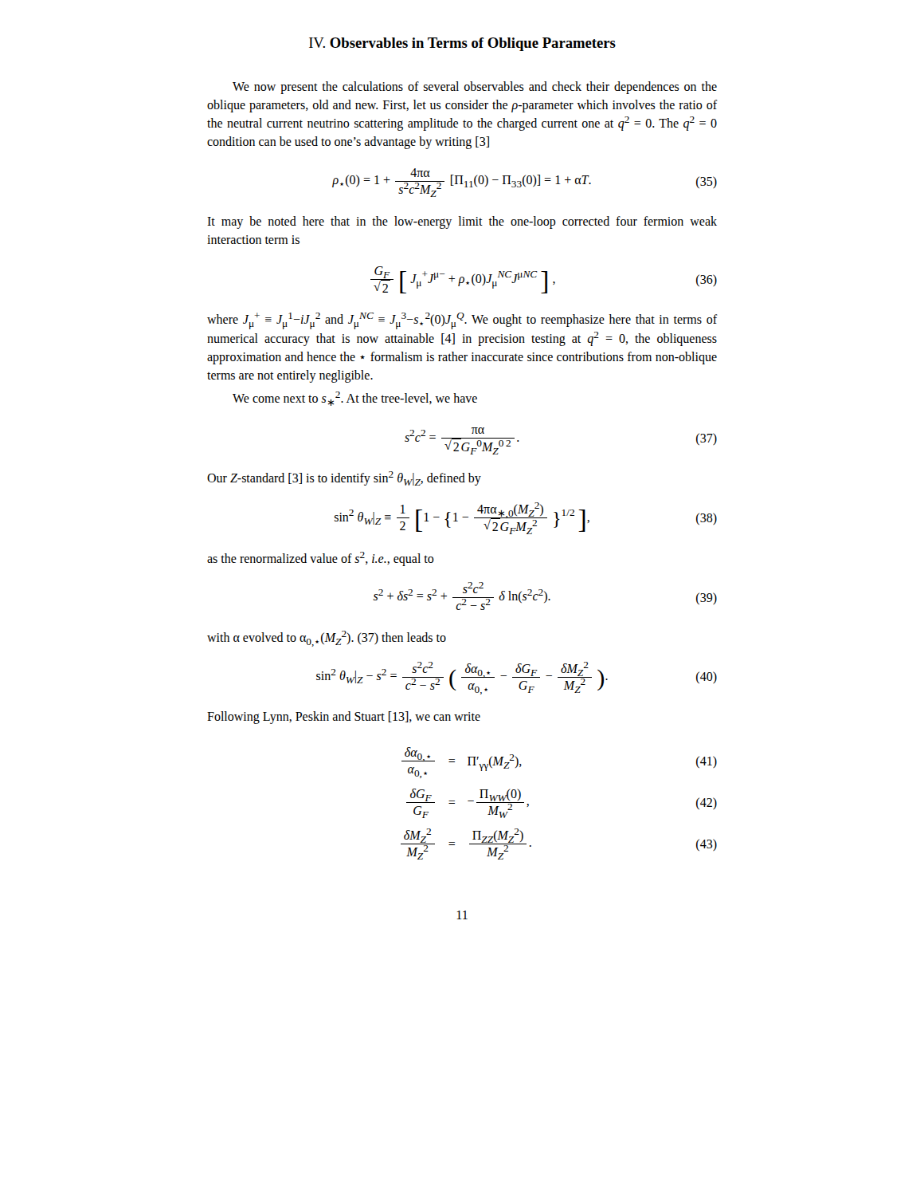IV. Observables in Terms of Oblique Parameters
We now present the calculations of several observables and check their dependences on the oblique parameters, old and new. First, let us consider the ρ-parameter which involves the ratio of the neutral current neutrino scattering amplitude to the charged current one at q2 = 0. The q2 = 0 condition can be used to one’s advantage by writing [3]
ρ⋆(0) = 1 + 4πα s2c2MZ2 [Π11(0) − Π33(0)] = 1 + αT. (35)
It may be noted here that in the low-energy limit the one-loop corrected four fermion weak interaction term is
GF 2 [ Jμ+Jμ− + ρ⋆(0)JμNCJμNC ] , (36)
where Jμ+ ≡ Jμ1−iJμ2 and JμNC ≡ Jμ3−s⋆2(0)JμQ. We ought to reemphasize here that in terms of numerical accuracy that is now attainable [4] in precision testing at q2 = 0, the obliqueness approximation and hence the ⋆ formalism is rather inaccurate since contributions from non-oblique terms are not entirely negligible.
We come next to s∗2. At the tree-level, we have
s2c2 = πα 2 GF0MZ0 2. (37)
Our Z-standard [3] is to identify sin2 θW|Z, defined by
sin2 θW|Z ≡ 12 [1 − {1 − 4πα∗,0(MZ2) 2 GF MZ2 }1/2 ], (38)
as the renormalized value of s2, i.e., equal to
s2 + δs2 = s2 + s2c2 c2 − s2 δ ln(s2c2). (39)
with α evolved to α0,⋆(MZ2). (37) then leads to
sin2 θW|Z − s2 = s2c2 c2 − s2 ( δα0,⋆α0,⋆ − δGF GF − δMZ2 MZ2 ). (40)
Following Lynn, Peskin and Stuart [13], we can write
| δα 0,⋆ α 0,⋆ | = | Π′ γγ ( M Z 2 ), | (41) |
| δG F G F | = | − Π WW (0) M W 2 , | (42) |
| δM Z 2 M Z 2 | = | Π ZZ ( M Z 2 ) M Z 2 . | (43) |
11